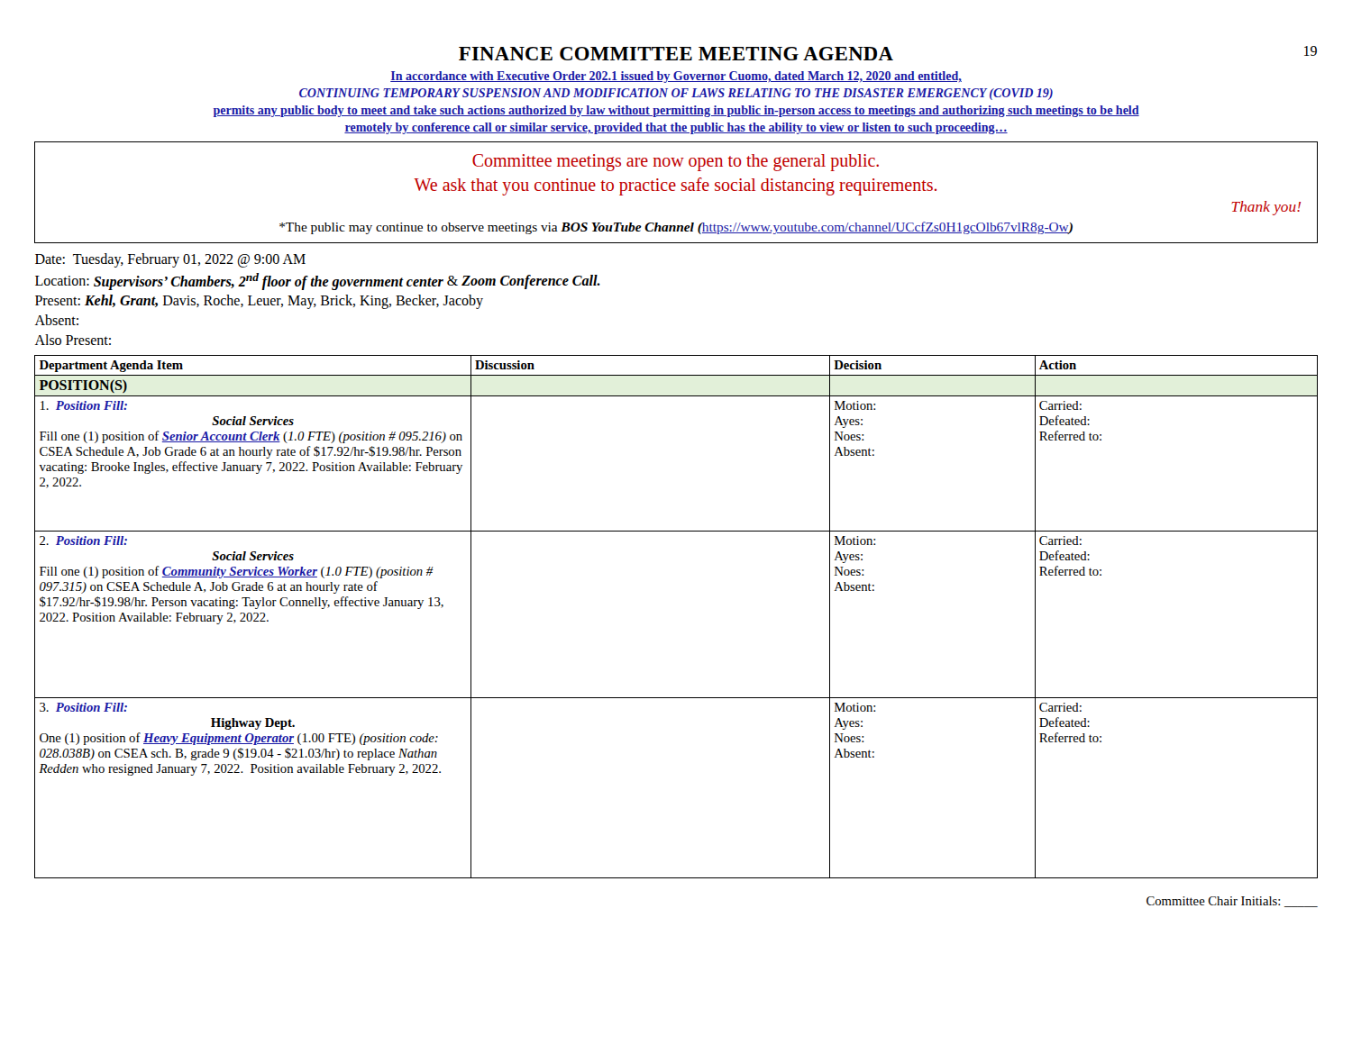19
FINANCE COMMITTEE MEETING AGENDA
In accordance with Executive Order 202.1 issued by Governor Cuomo, dated March 12, 2020 and entitled,
CONTINUING TEMPORARY SUSPENSION AND MODIFICATION OF LAWS RELATING TO THE DISASTER EMERGENCY (COVID 19)
permits any public body to meet and take such actions authorized by law without permitting in public in-person access to meetings and authorizing such meetings to be held
remotely by conference call or similar service, provided that the public has the ability to view or listen to such proceeding…
Committee meetings are now open to the general public.
We ask that you continue to practice safe social distancing requirements.
Thank you!
*The public may continue to observe meetings via BOS YouTube Channel (https://www.youtube.com/channel/UCcfZs0H1gcOlb67vlR8g-Ow)
Date: Tuesday, February 01, 2022 @ 9:00 AM
Location: Supervisors’ Chambers, 2nd floor of the government center & Zoom Conference Call.
Present: Kehl, Grant, Davis, Roche, Leuer, May, Brick, King, Becker, Jacoby
Absent:
Also Present:
| Department Agenda Item | Discussion | Decision | Action |
| --- | --- | --- | --- |
| POSITION(S) | | | |
| 1. Position Fill: Social Services Fill one (1) position of Senior Account Clerk ( 1.0 FTE ) (position # 095.216) on CSEA Schedule A, Job Grade 6 at an hourly rate of $17.92/hr-$19.98/hr. Person vacating: Brooke Ingles, effective January 7, 2022. Position Available: February 2, 2022. | | Motion: Ayes: Noes: Absent: | Carried: Defeated: Referred to: |
| 2. Position Fill: Social Services Fill one (1) position of Community Services Worker ( 1.0 FTE ) (position # 097.315) on CSEA Schedule A, Job Grade 6 at an hourly rate of $17.92/hr-$19.98/hr. Person vacating: Taylor Connelly, effective January 13, 2022. Position Available: February 2, 2022. | | Motion: Ayes: Noes: Absent: | Carried: Defeated: Referred to: |
| 3. Position Fill: Highway Dept. One (1) position of Heavy Equipment Operator (1.00 FTE) (position code: 028.038B) on CSEA sch. B, grade 9 ($19.04 - $21.03/hr) to replace Nathan Redden who resigned January 7, 2022. Position available February 2, 2022. | | Motion: Ayes: Noes: Absent: | Carried: Defeated: Referred to: |
Committee Chair Initials: _____